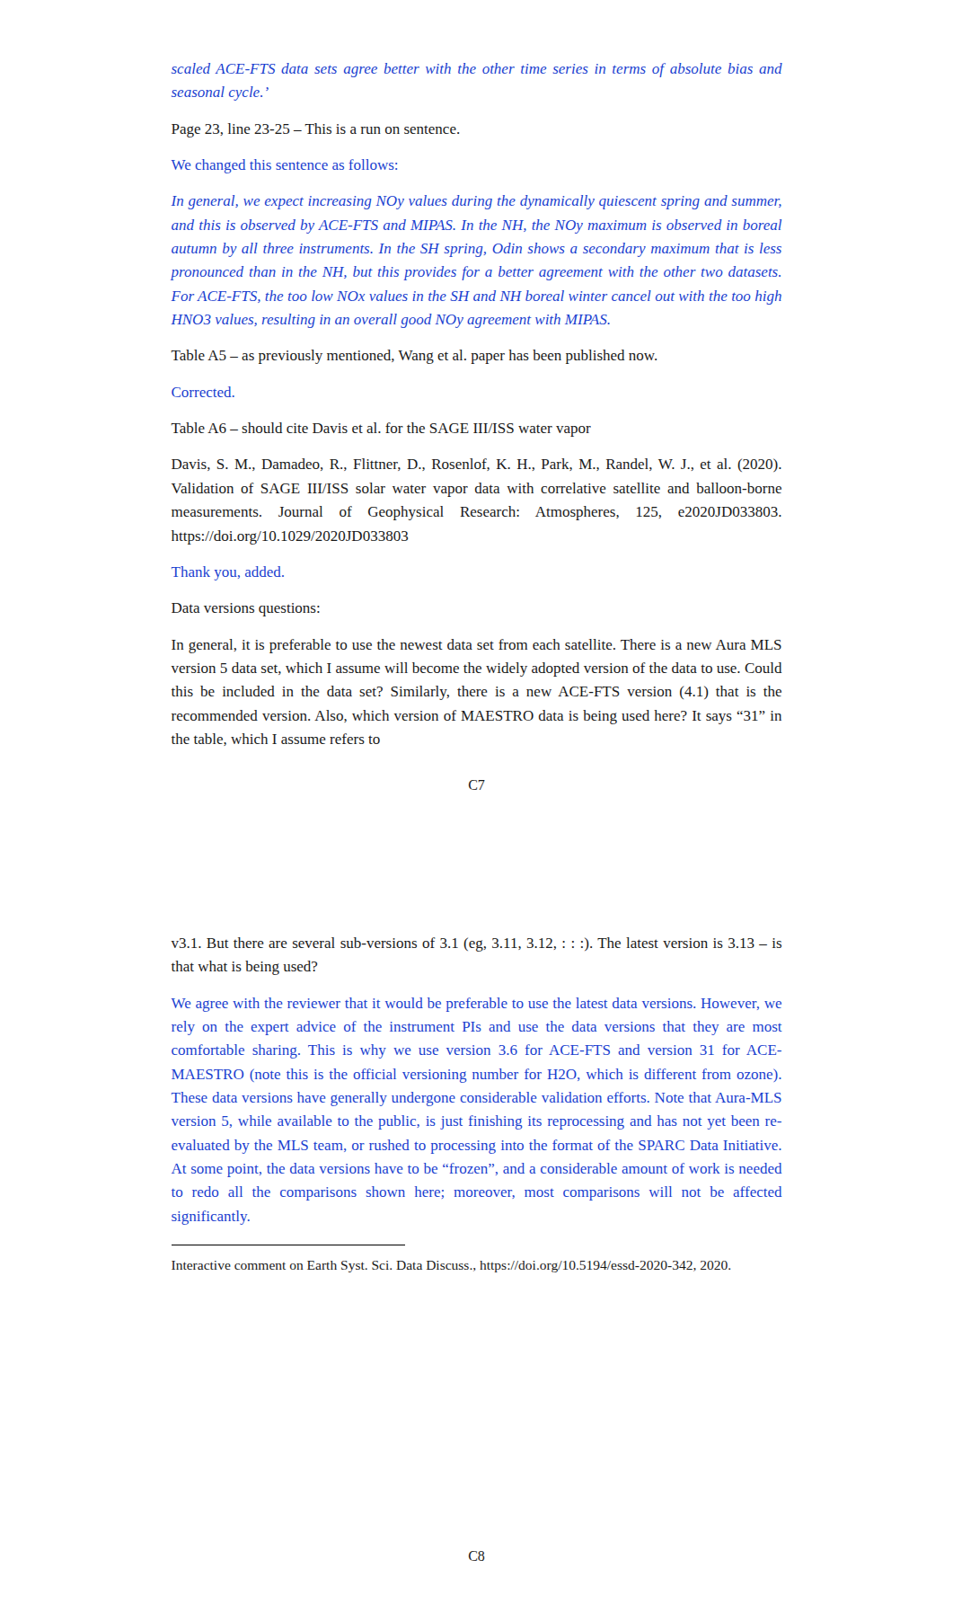scaled ACE-FTS data sets agree better with the other time series in terms of absolute bias and seasonal cycle.’
Page 23, line 23-25 – This is a run on sentence.
We changed this sentence as follows:
In general, we expect increasing NOy values during the dynamically quiescent spring and summer, and this is observed by ACE-FTS and MIPAS. In the NH, the NOy maximum is observed in boreal autumn by all three instruments. In the SH spring, Odin shows a secondary maximum that is less pronounced than in the NH, but this provides for a better agreement with the other two datasets. For ACE-FTS, the too low NOx values in the SH and NH boreal winter cancel out with the too high HNO3 values, resulting in an overall good NOy agreement with MIPAS.
Table A5 – as previously mentioned, Wang et al. paper has been published now.
Corrected.
Table A6 – should cite Davis et al. for the SAGE III/ISS water vapor
Davis, S. M., Damadeo, R., Flittner, D., Rosenlof, K. H., Park, M., Randel, W. J., et al. (2020). Validation of SAGE III/ISS solar water vapor data with correlative satellite and balloon-borne measurements. Journal of Geophysical Research: Atmospheres, 125, e2020JD033803. https://doi.org/10.1029/2020JD033803
Thank you, added.
Data versions questions:
In general, it is preferable to use the newest data set from each satellite. There is a new Aura MLS version 5 data set, which I assume will become the widely adopted version of the data to use. Could this be included in the data set? Similarly, there is a new ACE-FTS version (4.1) that is the recommended version. Also, which version of MAESTRO data is being used here? It says “31” in the table, which I assume refers to
C7
v3.1. But there are several sub-versions of 3.1 (eg, 3.11, 3.12, : : :). The latest version is 3.13 – is that what is being used?
We agree with the reviewer that it would be preferable to use the latest data versions. However, we rely on the expert advice of the instrument PIs and use the data versions that they are most comfortable sharing. This is why we use version 3.6 for ACE-FTS and version 31 for ACE-MAESTRO (note this is the official versioning number for H2O, which is different from ozone). These data versions have generally undergone considerable validation efforts. Note that Aura-MLS version 5, while available to the public, is just finishing its reprocessing and has not yet been re-evaluated by the MLS team, or rushed to processing into the format of the SPARC Data Initiative. At some point, the data versions have to be “frozen”, and a considerable amount of work is needed to redo all the comparisons shown here; moreover, most comparisons will not be affected significantly.
Interactive comment on Earth Syst. Sci. Data Discuss., https://doi.org/10.5194/essd-2020-342, 2020.
C8